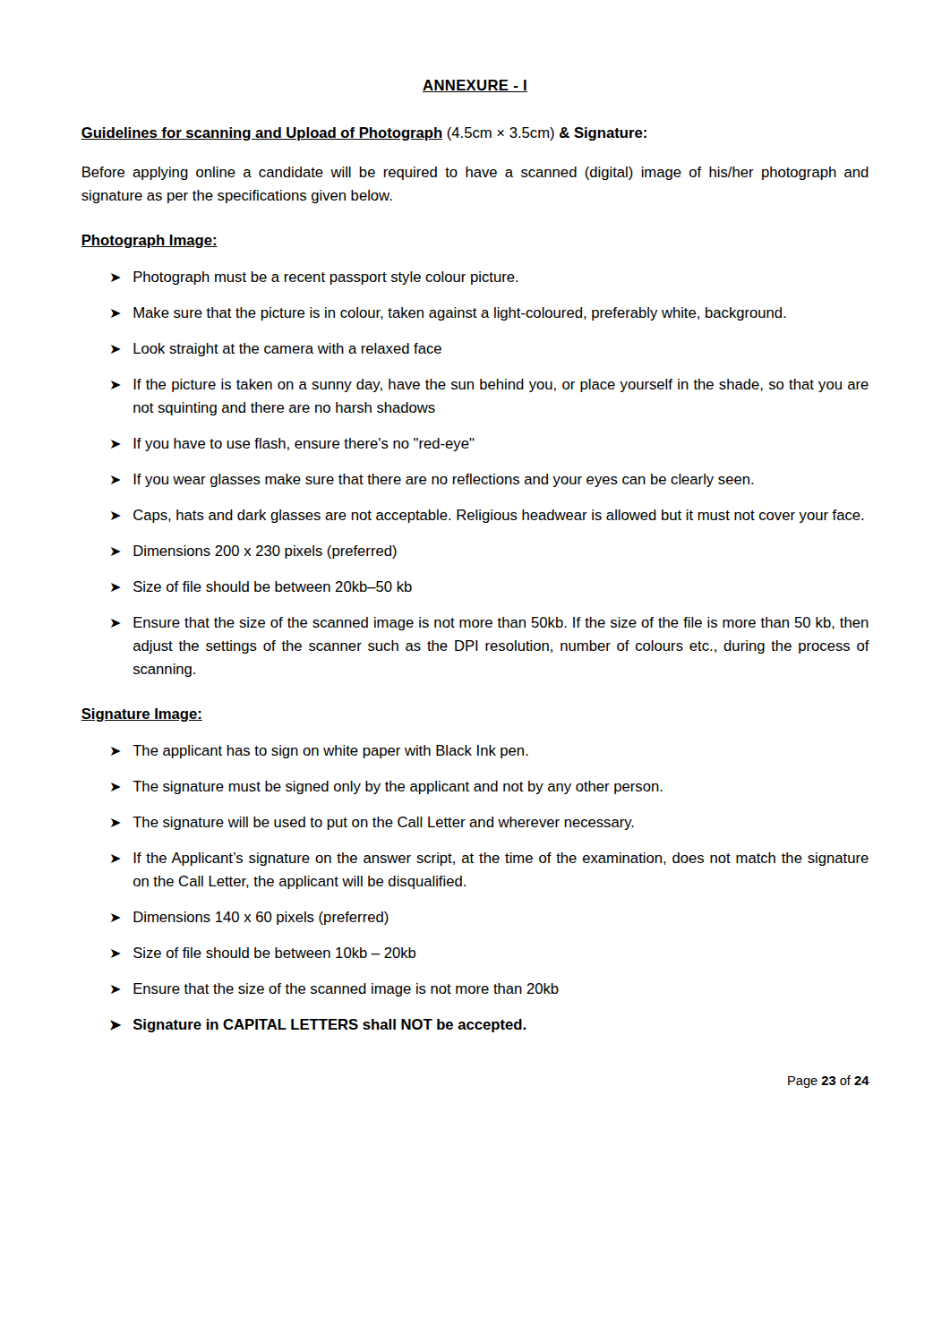ANNEXURE - I
Guidelines for scanning and Upload of Photograph (4.5cm × 3.5cm) & Signature:
Before applying online a candidate will be required to have a scanned (digital) image of his/her photograph and signature as per the specifications given below.
Photograph Image:
Photograph must be a recent passport style colour picture.
Make sure that the picture is in colour, taken against a light-coloured, preferably white, background.
Look straight at the camera with a relaxed face
If the picture is taken on a sunny day, have the sun behind you, or place yourself in the shade, so that you are not squinting and there are no harsh shadows
If you have to use flash, ensure there's no "red-eye"
If you wear glasses make sure that there are no reflections and your eyes can be clearly seen.
Caps, hats and dark glasses are not acceptable. Religious headwear is allowed but it must not cover your face.
Dimensions 200 x 230 pixels (preferred)
Size of file should be between 20kb–50 kb
Ensure that the size of the scanned image is not more than 50kb. If the size of the file is more than 50 kb, then adjust the settings of the scanner such as the DPI resolution, number of colours etc., during the process of scanning.
Signature Image:
The applicant has to sign on white paper with Black Ink pen.
The signature must be signed only by the applicant and not by any other person.
The signature will be used to put on the Call Letter and wherever necessary.
If the Applicant’s signature on the answer script, at the time of the examination, does not match the signature on the Call Letter, the applicant will be disqualified.
Dimensions 140 x 60 pixels (preferred)
Size of file should be between 10kb – 20kb
Ensure that the size of the scanned image is not more than 20kb
Signature in CAPITAL LETTERS shall NOT be accepted.
Page 23 of 24